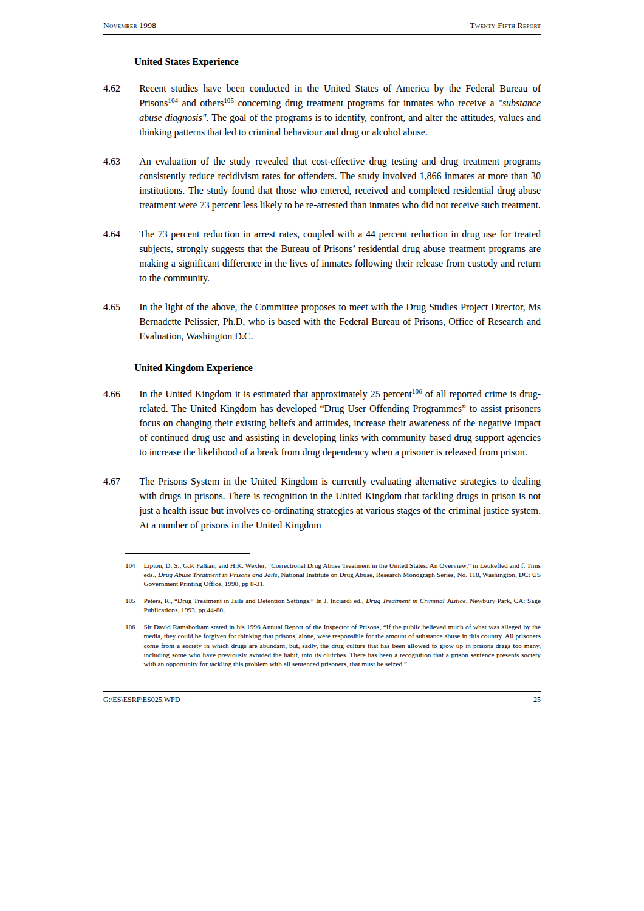November 1998 Twenty Fifth Report
United States Experience
4.62
Recent studies have been conducted in the United States of America by the Federal Bureau of Prisons104 and others105 concerning drug treatment programs for inmates who receive a "substance abuse diagnosis". The goal of the programs is to identify, confront, and alter the attitudes, values and thinking patterns that led to criminal behaviour and drug or alcohol abuse.
4.63
An evaluation of the study revealed that cost-effective drug testing and drug treatment programs consistently reduce recidivism rates for offenders. The study involved 1,866 inmates at more than 30 institutions. The study found that those who entered, received and completed residential drug abuse treatment were 73 percent less likely to be re-arrested than inmates who did not receive such treatment.
4.64
The 73 percent reduction in arrest rates, coupled with a 44 percent reduction in drug use for treated subjects, strongly suggests that the Bureau of Prisons’ residential drug abuse treatment programs are making a significant difference in the lives of inmates following their release from custody and return to the community.
4.65
In the light of the above, the Committee proposes to meet with the Drug Studies Project Director, Ms Bernadette Pelissier, Ph.D, who is based with the Federal Bureau of Prisons, Office of Research and Evaluation, Washington D.C.
United Kingdom Experience
4.66
In the United Kingdom it is estimated that approximately 25 percent106 of all reported crime is drug-related. The United Kingdom has developed “Drug User Offending Programmes” to assist prisoners focus on changing their existing beliefs and attitudes, increase their awareness of the negative impact of continued drug use and assisting in developing links with community based drug support agencies to increase the likelihood of a break from drug dependency when a prisoner is released from prison.
4.67
The Prisons System in the United Kingdom is currently evaluating alternative strategies to dealing with drugs in prisons. There is recognition in the United Kingdom that tackling drugs in prison is not just a health issue but involves co-ordinating strategies at various stages of the criminal justice system. At a number of prisons in the United Kingdom
104
Lipton, D. S., G.P. Falkan, and H.K. Wexler, “Correctional Drug Abuse Treatment in the United States: An Overview,” in Leukefled and f. Tims eds., Drug Abuse Treatment in Prisons and Jails, National Institute on Drug Abuse, Research Monograph Series, No. 118, Washington, DC: US Government Printing Office, 1998, pp 8-31.
105
Peters, R., “Drug Treatment in Jails and Detention Settings.” In J. Inciardi ed., Drug Treatment in Criminal Justice, Newbury Park, CA: Sage Publications, 1993, pp.44-80.
106
Sir David Ramsbotham stated in his 1996 Annual Report of the Inspector of Prisons, “If the public believed much of what was alleged by the media, they could be forgiven for thinking that prisons, alone, were responsible for the amount of substance abuse in this country. All prisoners come from a society in which drugs are abundant, but, sadly, the drug culture that has been allowed to grow up in prisons drags too many, including some who have previously avoided the habit, into its clutches. There has been a recognition that a prison sentence presents society with an opportunity for tackling this problem with all sentenced prisoners, that must be seized.”
G:\ES\ESRP\ES025.WPD 25